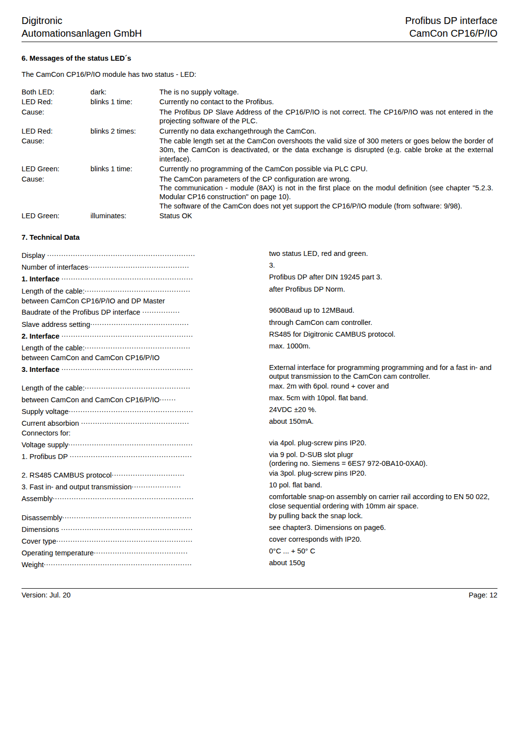Digitronic
Automationsanlagen GmbH
Profibus DP interface
CamCon CP16/P/IO
6. Messages of the status LED´s
The CamCon CP16/P/IO module has two status - LED:
| Both LED: | dark: | The is no supply voltage. |
| LED Red: | blinks 1 time: | Currently no contact to the Profibus. |
| Cause: | | The Profibus DP Slave Address of the CP16/P/IO is not correct. The CP16/P/IO was not entered in the projecting software of the PLC. |
| LED Red: | blinks 2 times: | Currently no data exchangethrough the CamCon. |
| Cause: | | The cable length set at the CamCon overshoots the valid size of 300 meters or goes below the border of 30m, the CamCon is deactivated, or the data exchange is disrupted (e.g. cable broke at the external interface). |
| LED Green: | blinks 1 time: | Currently no programming of the CamCon possible via PLC CPU. |
| Cause: | | The CamCon parameters of the CP configuration are wrong. The communication - module (8AX) is not in the first place on the modul definition (see chapter "5.2.3. Modular CP16 construction" on page 10). The software of the CamCon does not yet support the CP16/P/IO module (from software: 9/98). |
| LED Green: | illuminates: | Status OK |
7. Technical Data
| Display ............................................................... | two status LED, red and green. |
| Number of interfaces ........................................... | 3. |
| 1. Interface ........................................................ | Profibus DP after DIN 19245 part 3. |
| Length of the cable: ............................................. | after Profibus DP Norm. |
| between CamCon CP16/P/IO and DP Master | |
| Baudrate of the Profibus DP interface ................ | 9600Baud up to 12MBaud. |
| Slave address setting .......................................... | through CamCon cam controller. |
| 2. Interface ........................................................ | RS485 for Digitronic CAMBUS protocol. |
| Length of the cable: ............................................. | max. 1000m. |
| between CamCon and CamCon CP16/P/IO | |
| 3. Interface ........................................................ | External interface for programming programming and for a fast in- and output transmission to the CamCon cam controller. |
| Length of the cable: ............................................. | max. 2m with 6pol. round + cover and |
| between CamCon and CamCon CP16/P/IO ....... | max. 5cm with 10pol. flat band. |
| Supply voltage ..................................................... | 24VDC ±20 %. |
| Current absorbion .............................................. | about 150mA. |
| Connectors for: | |
| Voltage supply ..................................................... | via 4pol. plug-screw pins IP20. |
| 1. Profibus DP .................................................... | via 9 pol. D-SUB slot plugr (ordering no. Siemens = 6ES7 972-0BA10-0XA0). |
| 2. RS485 CAMBUS protocol ............................... | via 3pol. plug-screw pins IP20. |
| 3. Fast in- and output transmission ..................... | 10 pol. flat band. |
| Assembly ............................................................ | comfortable snap-on assembly on carrier rail according to EN 50 022, close sequential ordering with 10mm air space. |
| Disassembly ....................................................... | by pulling back the snap lock. |
| Dimensions ........................................................ | see chapter3. Dimensions on page6. |
| Cover type .......................................................... | cover corresponds with IP20. |
| Operating temperature ........................................ | 0°C ... + 50° C |
| Weight ............................................................... | about 150g |
Version: Jul. 20
Page: 12